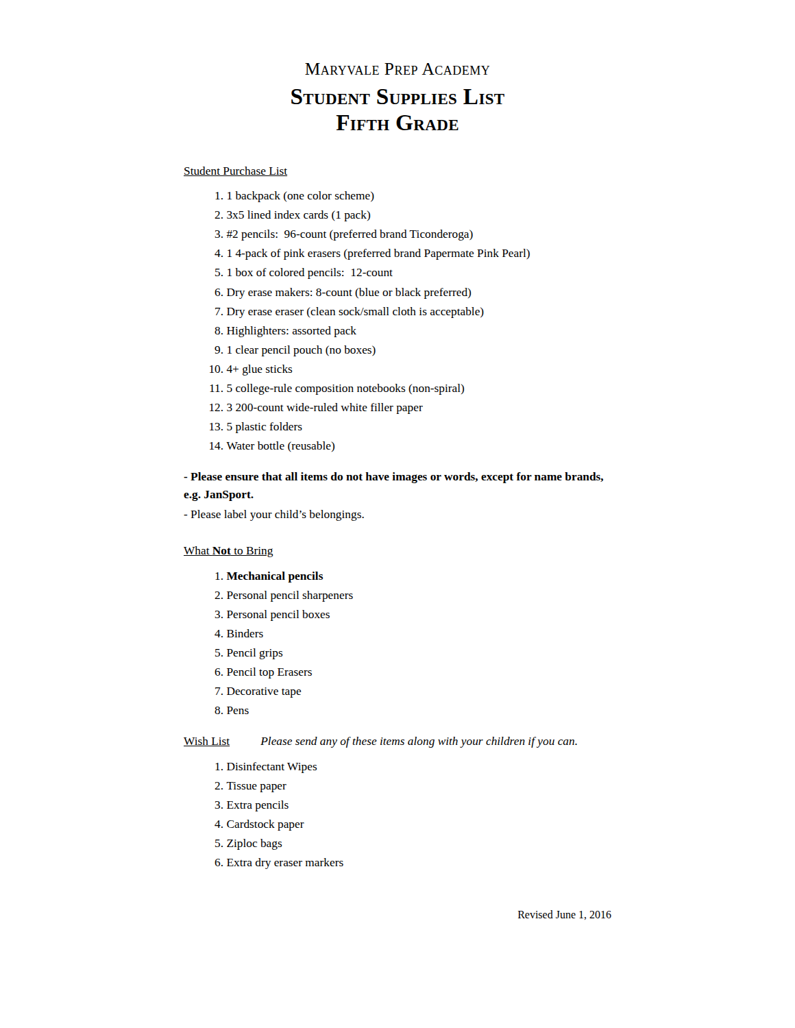Maryvale Prep Academy
Student Supplies List Fifth Grade
Student Purchase List
1 backpack (one color scheme)
3x5 lined index cards (1 pack)
#2 pencils: 96-count (preferred brand Ticonderoga)
1 4-pack of pink erasers (preferred brand Papermate Pink Pearl)
1 box of colored pencils: 12-count
Dry erase makers: 8-count (blue or black preferred)
Dry erase eraser (clean sock/small cloth is acceptable)
Highlighters: assorted pack
1 clear pencil pouch (no boxes)
4+ glue sticks
5 college-rule composition notebooks (non-spiral)
3 200-count wide-ruled white filler paper
5 plastic folders
Water bottle (reusable)
- Please ensure that all items do not have images or words, except for name brands, e.g. JanSport.
- Please label your child’s belongings.
What Not to Bring
Mechanical pencils
Personal pencil sharpeners
Personal pencil boxes
Binders
Pencil grips
Pencil top Erasers
Decorative tape
Pens
Wish List Please send any of these items along with your children if you can.
Disinfectant Wipes
Tissue paper
Extra pencils
Cardstock paper
Ziploc bags
Extra dry eraser markers
Revised June 1, 2016